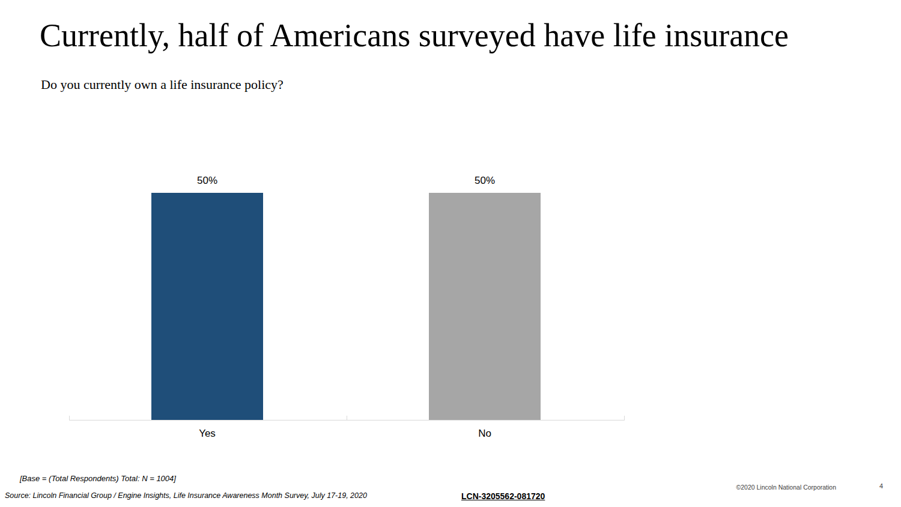Currently, half of Americans surveyed have life insurance
Do you currently own a life insurance policy?
50%
50%
Yes
No
[Base = (Total Respondents) Total: N = 1004]
Source: Lincoln Financial Group / Engine Insights, Life Insurance Awareness Month Survey, July 17-19, 2020
LCN-3205562-081720
©2020 Lincoln National Corporation
4